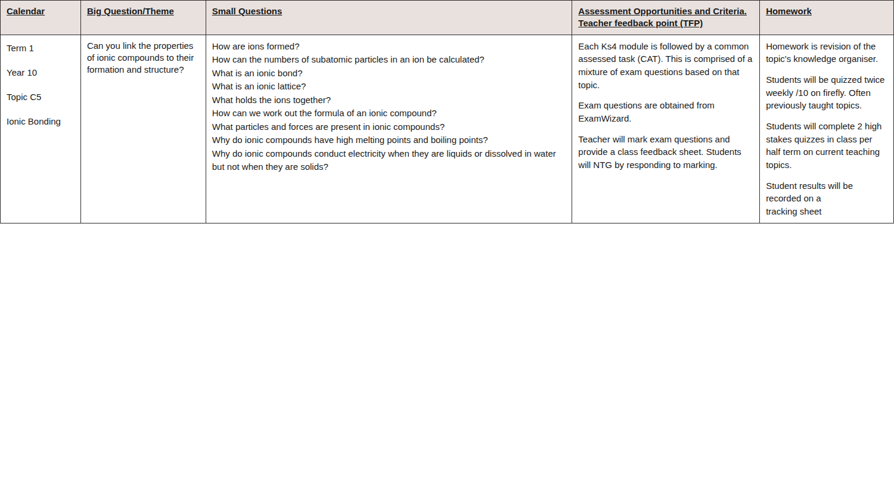| Calendar | Big Question/Theme | Small Questions | Assessment Opportunities and Criteria. Teacher feedback point (TFP) | Homework |
| --- | --- | --- | --- | --- |
| Term 1 Year 10 Topic C5 Ionic Bonding | Can you link the properties of ionic compounds to their formation and structure? | How are ions formed? How can the numbers of subatomic particles in an ion be calculated? What is an ionic bond? What is an ionic lattice? What holds the ions together? How can we work out the formula of an ionic compound? What particles and forces are present in ionic compounds? Why do ionic compounds have high melting points and boiling points? Why do ionic compounds conduct electricity when they are liquids or dissolved in water but not when they are solids? | Each Ks4 module is followed by a common assessed task (CAT). This is comprised of a mixture of exam questions based on that topic. Exam questions are obtained from ExamWizard. Teacher will mark exam questions and provide a class feedback sheet. Students will NTG by responding to marking. | Homework is revision of the topic's knowledge organiser. Students will be quizzed twice weekly /10 on firefly. Often previously taught topics. Students will complete 2 high stakes quizzes in class per half term on current teaching topics. Student results will be recorded on a tracking sheet |